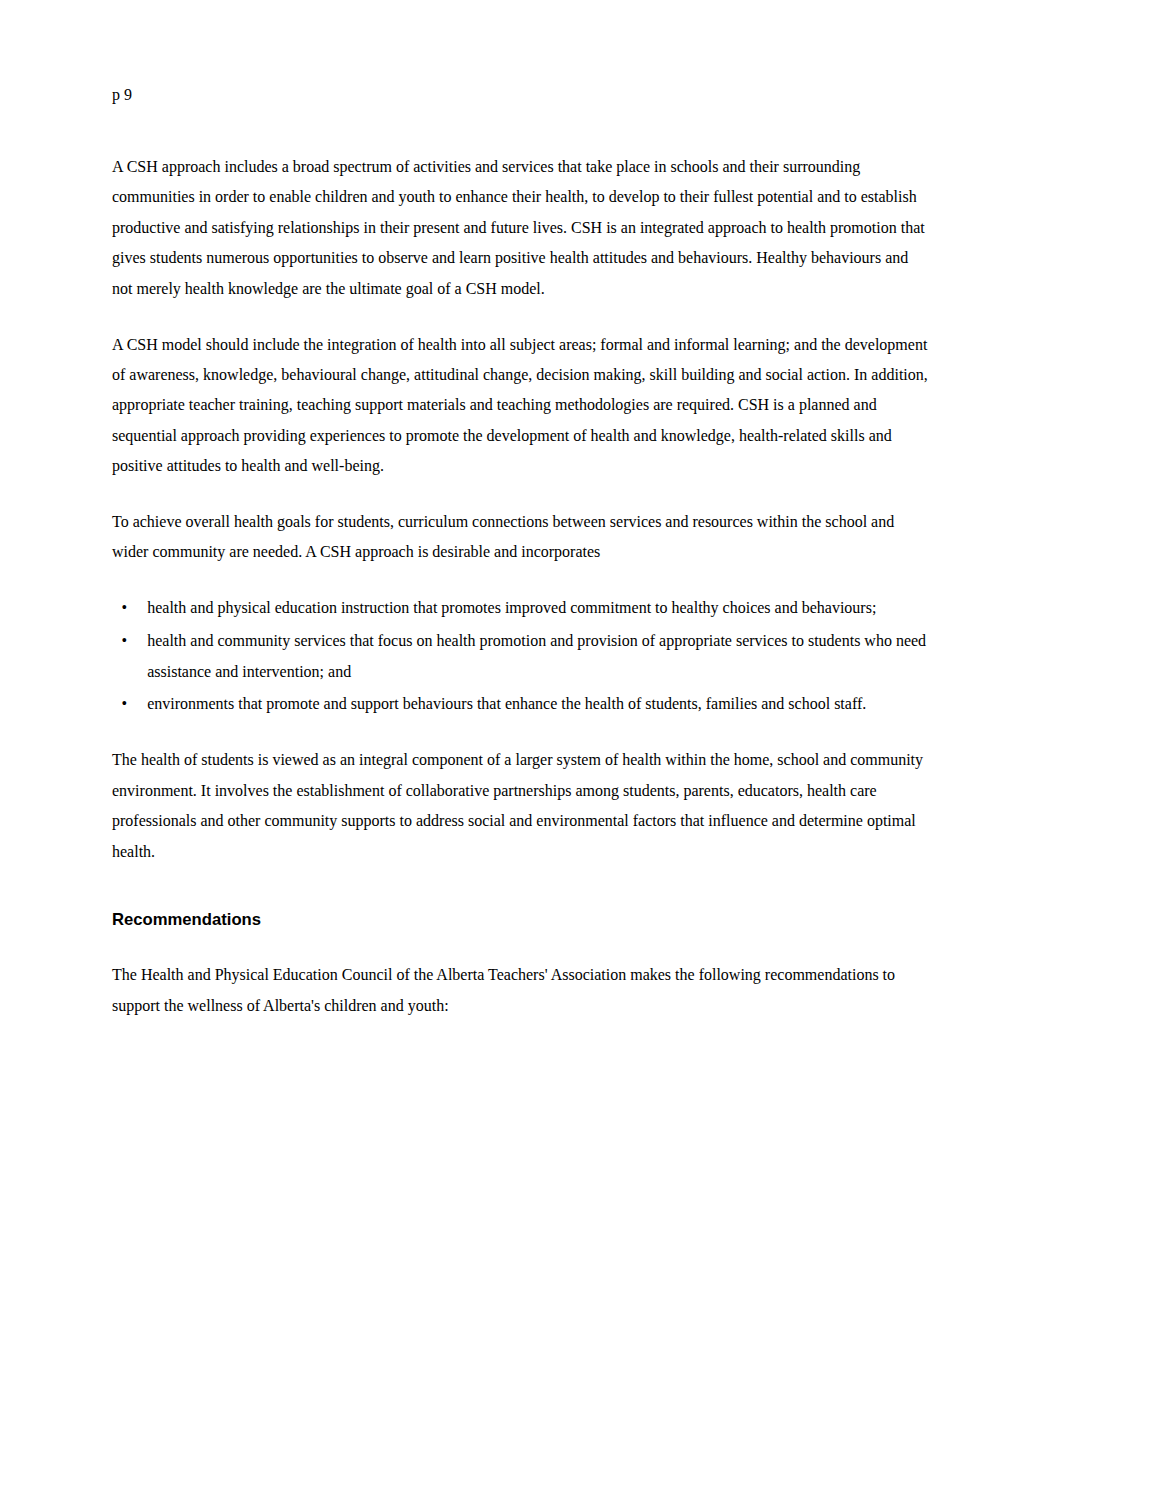p 9
A CSH approach includes a broad spectrum of activities and services that take place in schools and their surrounding communities in order to enable children and youth to enhance their health, to develop to their fullest potential and to establish productive and satisfying relationships in their present and future lives. CSH is an integrated approach to health promotion that gives students numerous opportunities to observe and learn positive health attitudes and behaviours. Healthy behaviours and not merely health knowledge are the ultimate goal of a CSH model.
A CSH model should include the integration of health into all subject areas; formal and informal learning; and the development of awareness, knowledge, behavioural change, attitudinal change, decision making, skill building and social action. In addition, appropriate teacher training, teaching support materials and teaching methodologies are required. CSH is a planned and sequential approach providing experiences to promote the development of health and knowledge, health-related skills and positive attitudes to health and well-being.
To achieve overall health goals for students, curriculum connections between services and resources within the school and wider community are needed. A CSH approach is desirable and incorporates
health and physical education instruction that promotes improved commitment to healthy choices and behaviours;
health and community services that focus on health promotion and provision of appropriate services to students who need assistance and intervention; and
environments that promote and support behaviours that enhance the health of students, families and school staff.
The health of students is viewed as an integral component of a larger system of health within the home, school and community environment. It involves the establishment of collaborative partnerships among students, parents, educators, health care professionals and other community supports to address social and environmental factors that influence and determine optimal health.
Recommendations
The Health and Physical Education Council of the Alberta Teachers' Association makes the following recommendations to support the wellness of Alberta's children and youth: